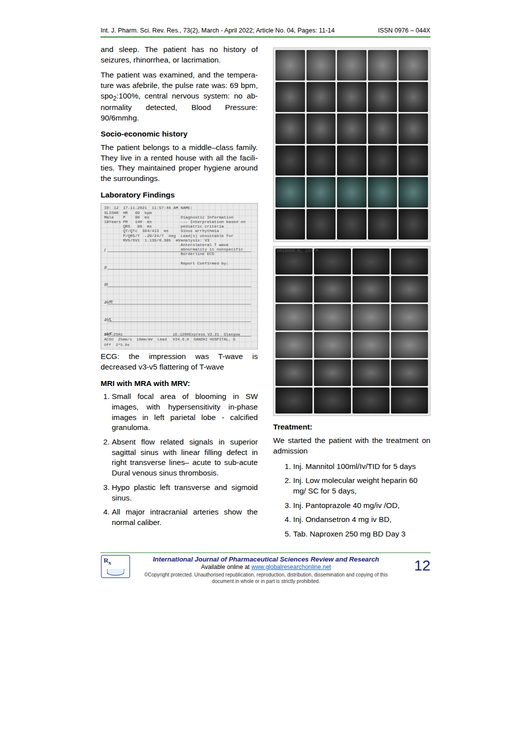Int. J. Pharm. Sci. Rev. Res., 73(2), March - April 2022; Article No. 04, Pages: 11-14
ISSN 0976 – 044X
and sleep. The patient has no history of seizures, rhinorrhea, or lacrimation.
The patient was examined, and the temperature was afebrile, the pulse rate was: 69 bpm, spo2:100%, central nervous system: no abnormality detected, Blood Pressure: 90/6mmhg.
Socio-economic history
The patient belongs to a middle–class family. They live in a rented house with all the facilities. They maintained proper hygiene around the surroundings.
Laboratory Findings
ID: 12
SLIDAR
Male 19Years
17-11-2021 11:57:46 AM
HR 69 bpm
P 90 ms
PR 140 ms
QRS 88 ms
QT/QTc 384/413 ms
P/QRS/T -29/24/7 deg
RV5/SV1 1.135/0.385 mV
NAME:
Diagnostic Information
--- Interpretation based on pediatric criteria
Sinus arrhythmia
Lead(s) unsuitable for analysis: V3
Anterolateral T wave abnormality is nonspecific
Borderline ECG
Report Confirmed by:
I
II
III
aVR
aVL
aVF
047-25Hz ACSU 25mm/s 10mm/mV Lead Off 2*5.0s
iE-1200Express V2.21 Glasgow V24.6.0 GANDHI HOSPITAL, G
ECG: the impression was T-wave is decreased v3-v5 flattering of T-wave
MRI with MRA with MRV:
Small focal area of blooming in SW images, with hypersensitivity in-phase images in left parietal lobe - calcified granuloma.
Absent flow related signals in superior sagittal sinus with linear filling defect in right transverse lines– acute to sub-acute Dural venous sinus thrombosis.
Hypo plastic left transverse and sigmoid sinus.
All major intracranial arteries show the normal caliber.
SRIDHAR B, 19Y/M
Treatment:
We started the patient with the treatment on admission
Inj. Mannitol 100ml/Iv/TID for 5 days
Inj. Low molecular weight heparin 60 mg/ SC for 5 days,
Inj. Pantoprazole 40 mg/iv /OD,
Inj. Ondansetron 4 mg iv BD,
Tab. Naproxen 250 mg BD Day 3
Rx
International Journal of Pharmaceutical Sciences Review and Research
Available online at www.globalresearchonline.net
©Copyright protected. Unauthorised republication, reproduction, distribution, dissemination and copying of this document in whole or in part is strictly prohibited.
12